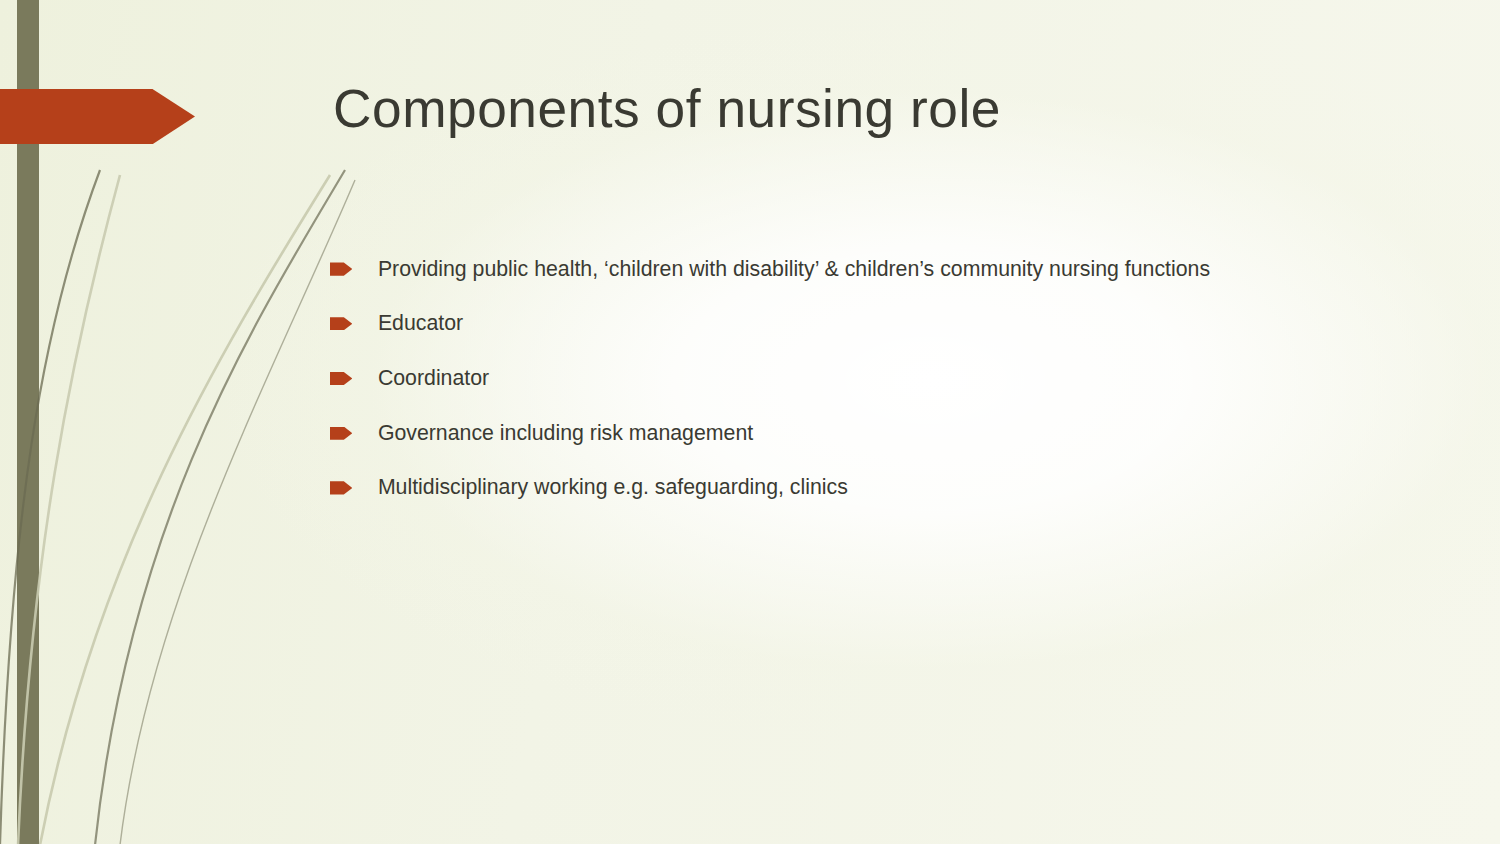Components of nursing role
Providing public health, ‘children with disability’ & children’s community nursing functions
Educator
Coordinator
Governance including risk management
Multidisciplinary working e.g. safeguarding, clinics